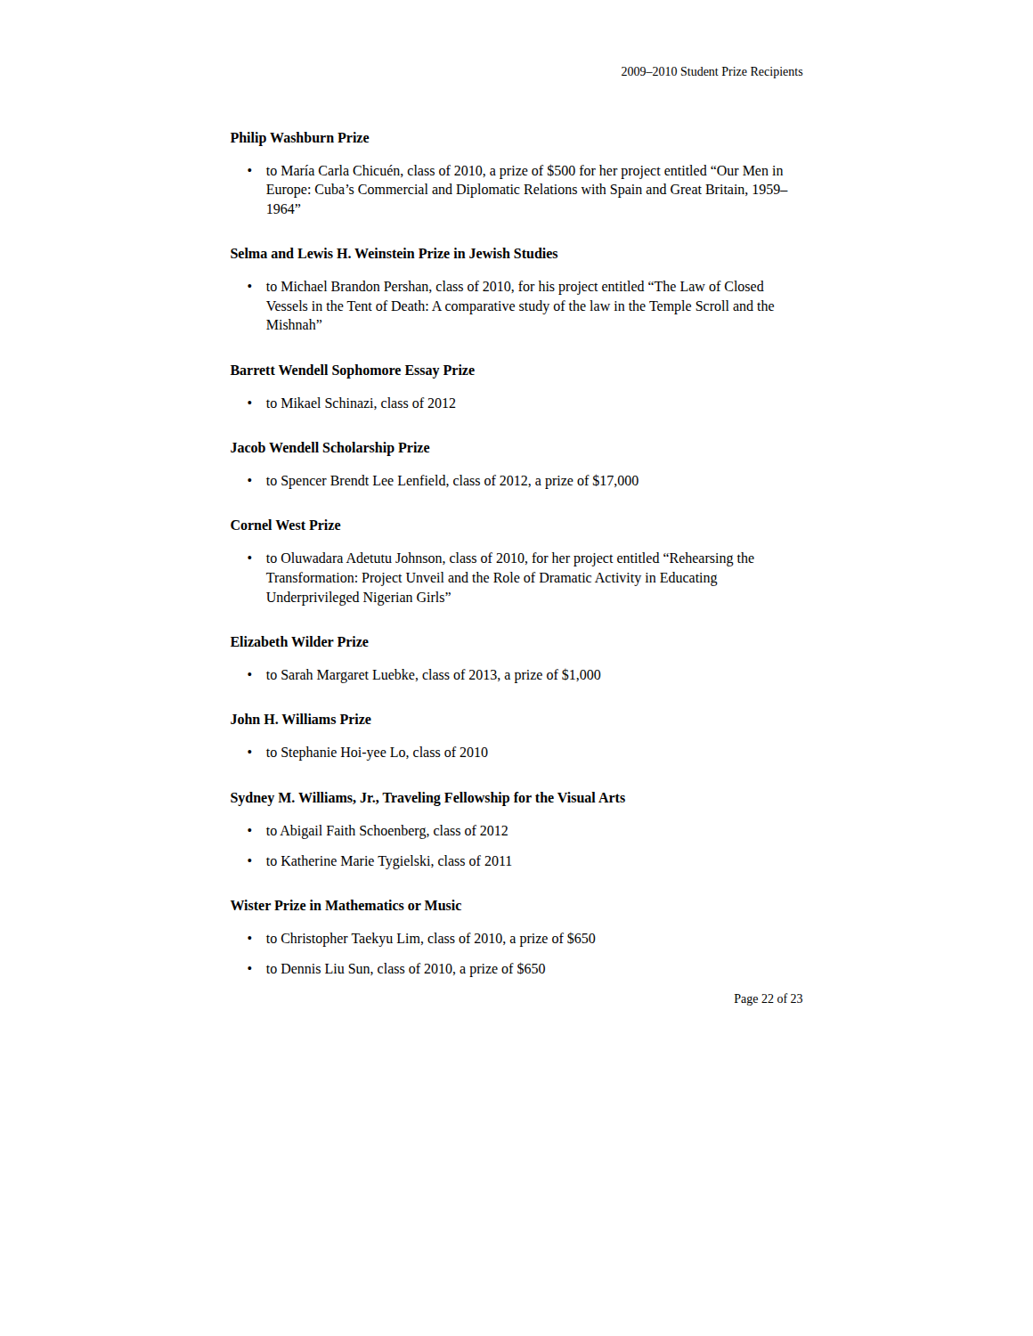2009–2010 Student Prize Recipients
Philip Washburn Prize
to María Carla Chicuén, class of 2010, a prize of $500 for her project entitled “Our Men in Europe: Cuba’s Commercial and Diplomatic Relations with Spain and Great Britain, 1959–1964”
Selma and Lewis H. Weinstein Prize in Jewish Studies
to Michael Brandon Pershan, class of 2010, for his project entitled “The Law of Closed Vessels in the Tent of Death: A comparative study of the law in the Temple Scroll and the Mishnah”
Barrett Wendell Sophomore Essay Prize
to Mikael Schinazi, class of 2012
Jacob Wendell Scholarship Prize
to Spencer Brendt Lee Lenfield, class of 2012, a prize of $17,000
Cornel West Prize
to Oluwadara Adetutu Johnson, class of 2010, for her project entitled “Rehearsing the Transformation: Project Unveil and the Role of Dramatic Activity in Educating Underprivileged Nigerian Girls”
Elizabeth Wilder Prize
to Sarah Margaret Luebke, class of 2013, a prize of $1,000
John H. Williams Prize
to Stephanie Hoi-yee Lo, class of 2010
Sydney M. Williams, Jr., Traveling Fellowship for the Visual Arts
to Abigail Faith Schoenberg, class of 2012
to Katherine Marie Tygielski, class of 2011
Wister Prize in Mathematics or Music
to Christopher Taekyu Lim, class of 2010, a prize of $650
to Dennis Liu Sun, class of 2010, a prize of $650
Page 22 of 23